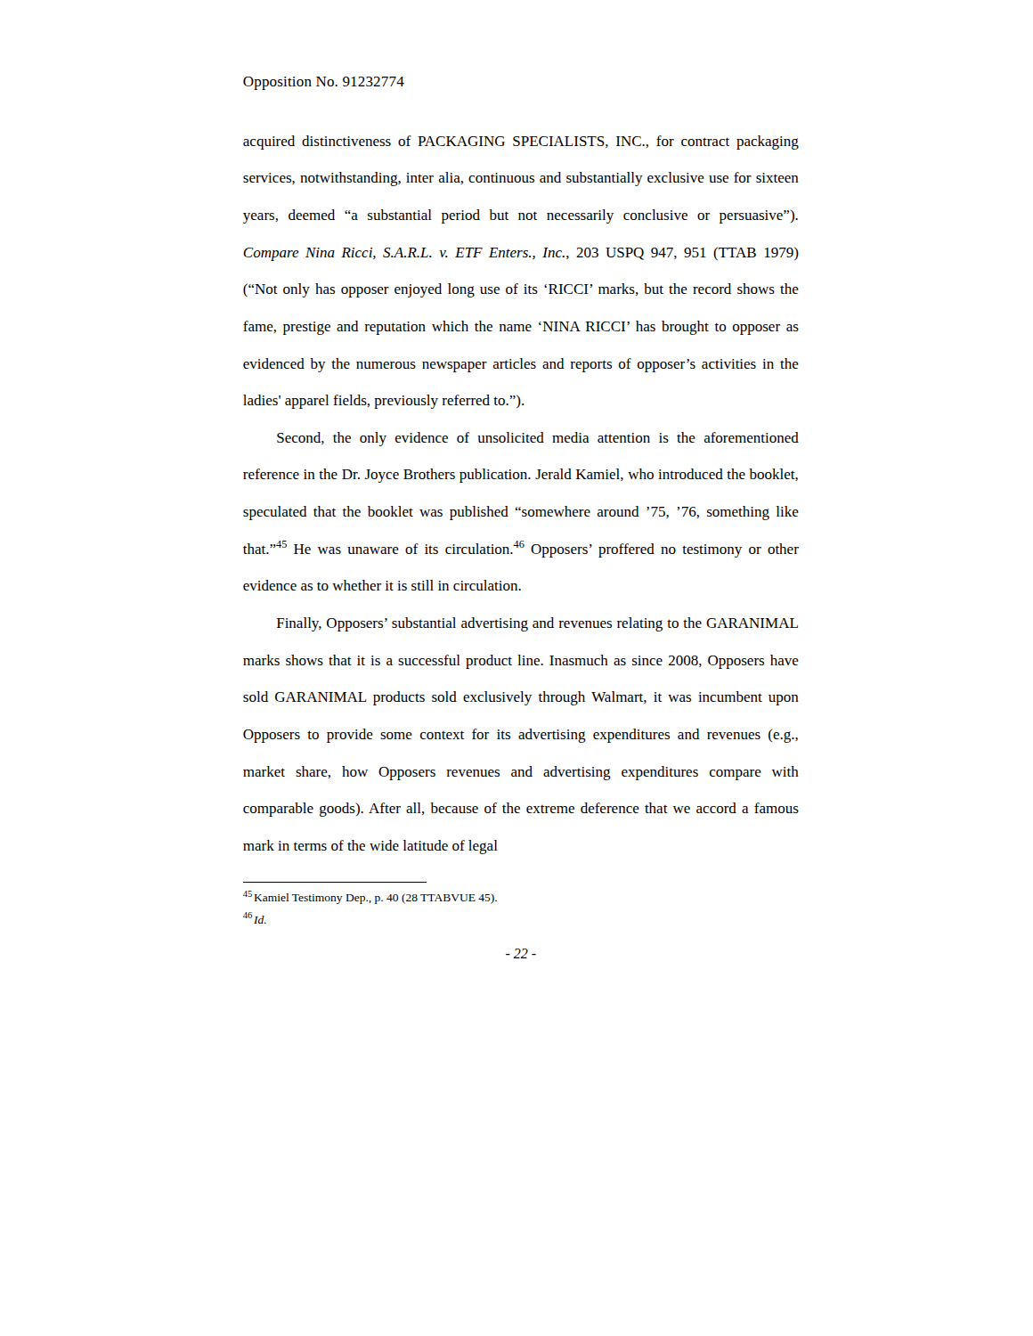Opposition No. 91232774
acquired distinctiveness of PACKAGING SPECIALISTS, INC., for contract packaging services, notwithstanding, inter alia, continuous and substantially exclusive use for sixteen years, deemed “a substantial period but not necessarily conclusive or persuasive”). Compare Nina Ricci, S.A.R.L. v. ETF Enters., Inc., 203 USPQ 947, 951 (TTAB 1979) (“Not only has opposer enjoyed long use of its ‘RICCI’ marks, but the record shows the fame, prestige and reputation which the name ‘NINA RICCI’ has brought to opposer as evidenced by the numerous newspaper articles and reports of opposer’s activities in the ladies' apparel fields, previously referred to.”).
Second, the only evidence of unsolicited media attention is the aforementioned reference in the Dr. Joyce Brothers publication. Jerald Kamiel, who introduced the booklet, speculated that the booklet was published “somewhere around ’75, ’76, something like that.”45 He was unaware of its circulation.46 Opposers’ proffered no testimony or other evidence as to whether it is still in circulation.
Finally, Opposers’ substantial advertising and revenues relating to the GARANIMAL marks shows that it is a successful product line. Inasmuch as since 2008, Opposers have sold GARANIMAL products sold exclusively through Walmart, it was incumbent upon Opposers to provide some context for its advertising expenditures and revenues (e.g., market share, how Opposers revenues and advertising expenditures compare with comparable goods). After all, because of the extreme deference that we accord a famous mark in terms of the wide latitude of legal
45 Kamiel Testimony Dep., p. 40 (28 TTABVUE 45).
46 Id.
- 22 -